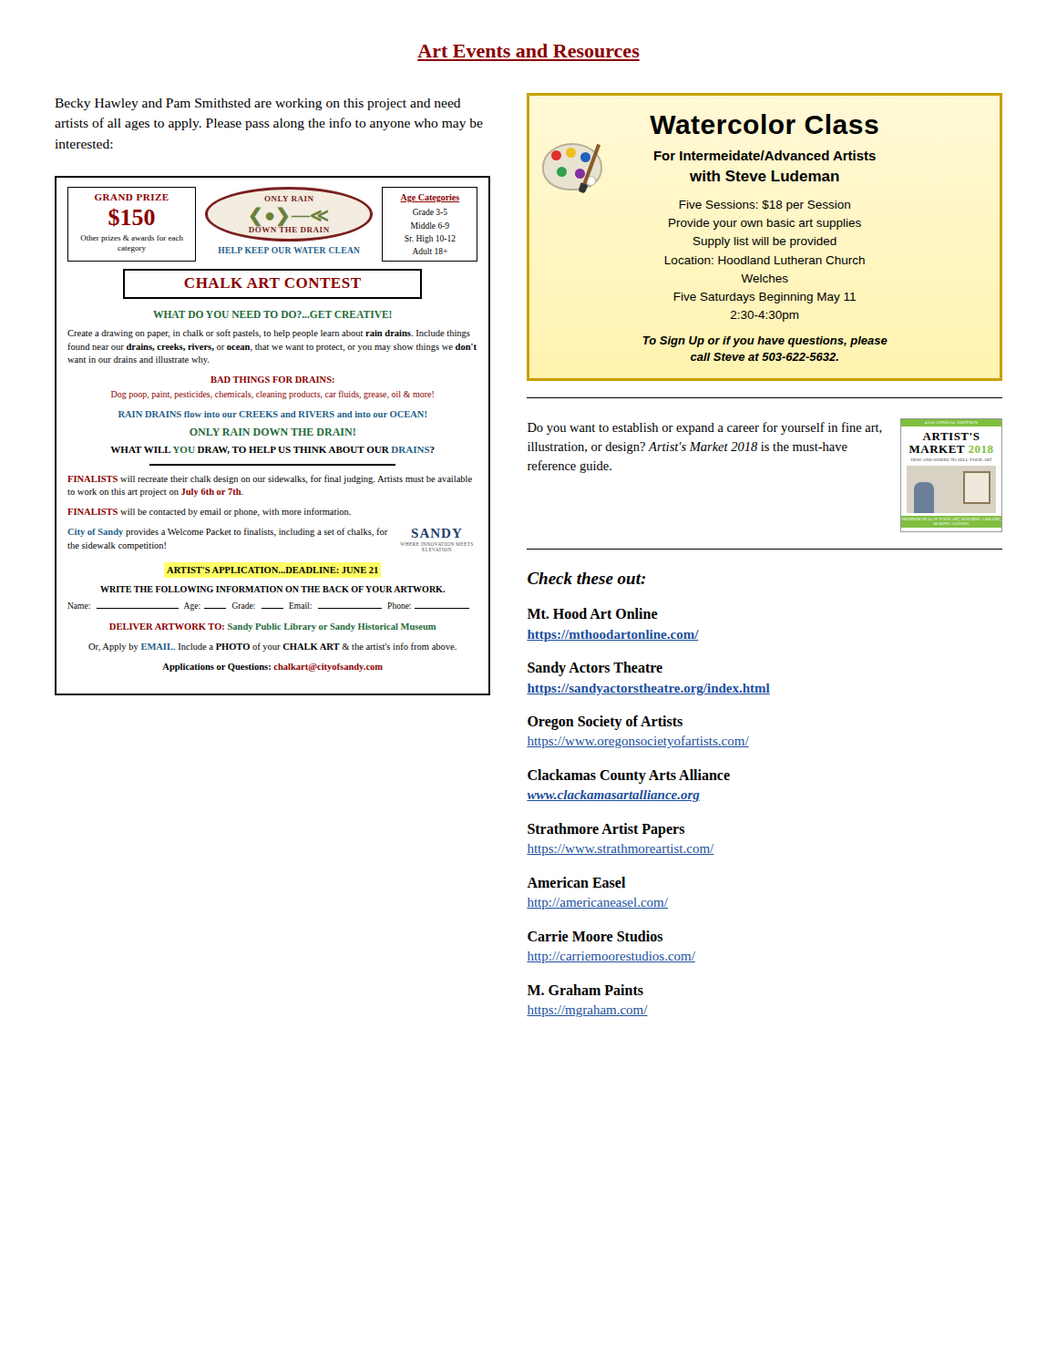Art Events and Resources
Becky Hawley and Pam Smithsted are working on this project and need artists of all ages to apply. Please pass along the info to anyone who may be interested:
GRAND PRIZE
$150
Other prizes & awards for each category
ONLY RAIN ❮●❯—≪ DOWN THE DRAIN
HELP KEEP OUR WATER CLEAN
Age Categories Grade 3-5
Middle 6-9
Sr. High 10-12
Adult 18+
CHALK ART CONTEST
WHAT DO YOU NEED TO DO?...GET CREATIVE!
Create a drawing on paper, in chalk or soft pastels, to help people learn about rain drains. Include things found near our drains, creeks, rivers, or ocean, that we want to protect, or you may show things we don't want in our drains and illustrate why.
BAD THINGS FOR DRAINS:
Dog poop, paint, pesticides, chemicals, cleaning products, car fluids, grease, oil & more!
RAIN DRAINS flow into our CREEKS and RIVERS and into our OCEAN!
ONLY RAIN DOWN THE DRAIN!
WHAT WILL YOU DRAW, TO HELP US THINK ABOUT OUR DRAINS?
FINALISTS will recreate their chalk design on our sidewalks, for final judging. Artists must be available to work on this art project on July 6th or 7th.
FINALISTS will be contacted by email or phone, with more information.
City of Sandy provides a Welcome Packet to finalists, including a set of chalks, for the sidewalk competition!
SANDY
WHERE INNOVATION MEETS ELEVATION
ARTIST'S APPLICATION...DEADLINE: JUNE 21
WRITE THE FOLLOWING INFORMATION ON THE BACK OF YOUR ARTWORK.
Name: Age: Grade: Email: Phone:
DELIVER ARTWORK TO: Sandy Public Library or Sandy Historical Museum
Or, Apply by EMAIL. Include a PHOTO of your CHALK ART & the artist's info from above.
Applications or Questions: chalkart@cityofsandy.com
Watercolor Class
For Intermeidate/Advanced Artists
with Steve Ludeman
Five Sessions: $18 per Session
Provide your own basic art supplies
Supply list will be provided
Location: Hoodland Lutheran Church
Welches
Five Saturdays Beginning May 11
2:30-4:30pm
To Sign Up or if you have questions, please
call Steve at 503-622-5632.
Do you want to establish or expand a career for yourself in fine art, illustration, or design? Artist's Market 2018 is the must-have reference guide.
43rd ANNUAL EDITION
ARTIST'S
MARKET 2018
HOW AND WHERE TO SELL YOUR ART
PREMIUM SEAL OF YOUR ART, BUILDING A BRAND, MAKING A LIVING
Check these out:
Mt. Hood Art Online https://mthoodartonline.com/
Sandy Actors Theatre https://sandyactorstheatre.org/index.html
Oregon Society of Artists https://www.oregonsocietyofartists.com/
Clackamas County Arts Alliance www.clackamasartalliance.org
Strathmore Artist Papers https://www.strathmoreartist.com/
American Easel http://americaneasel.com/
Carrie Moore Studios http://carriemoorestudios.com/
M. Graham Paints https://mgraham.com/